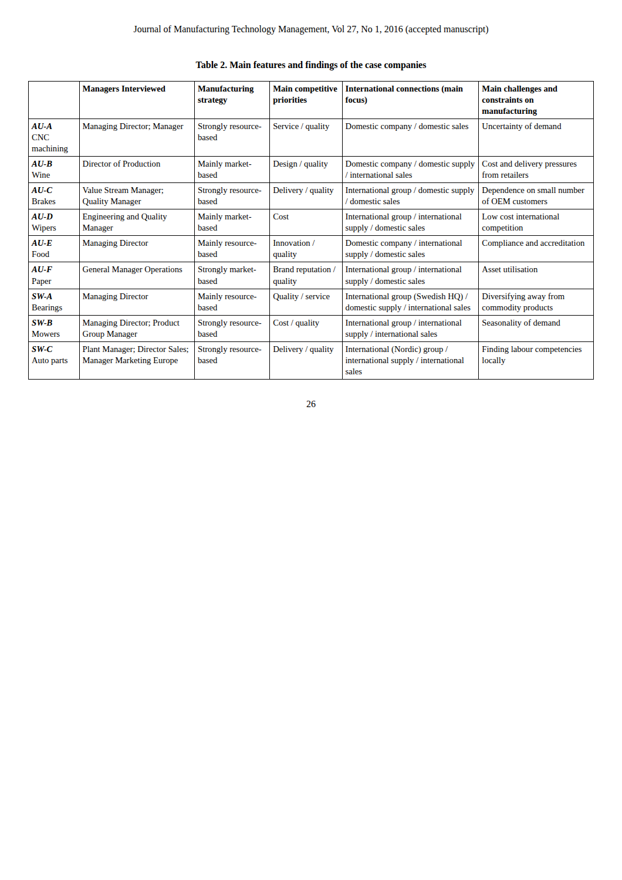Journal of Manufacturing Technology Management, Vol 27, No 1, 2016 (accepted manuscript)
Table 2. Main features and findings of the case companies
| | Managers Interviewed | Manufacturing strategy | Main competitive priorities | International connections (main focus) | Main challenges and constraints on manufacturing |
| --- | --- | --- | --- | --- | --- |
| AU-A CNC machining | Managing Director; Manager | Strongly resource-based | Service / quality | Domestic company / domestic sales | Uncertainty of demand |
| AU-B Wine | Director of Production | Mainly market-based | Design / quality | Domestic company / domestic supply / international sales | Cost and delivery pressures from retailers |
| AU-C Brakes | Value Stream Manager; Quality Manager | Strongly resource-based | Delivery / quality | International group / domestic supply / domestic sales | Dependence on small number of OEM customers |
| AU-D Wipers | Engineering and Quality Manager | Mainly market-based | Cost | International group / international supply / domestic sales | Low cost international competition |
| AU-E Food | Managing Director | Mainly resource-based | Innovation / quality | Domestic company / international supply / domestic sales | Compliance and accreditation |
| AU-F Paper | General Manager Operations | Strongly market-based | Brand reputation / quality | International group / international supply / domestic sales | Asset utilisation |
| SW-A Bearings | Managing Director | Mainly resource-based | Quality / service | International group (Swedish HQ) / domestic supply / international sales | Diversifying away from commodity products |
| SW-B Mowers | Managing Director; Product Group Manager | Strongly resource-based | Cost / quality | International group / international supply / international sales | Seasonality of demand |
| SW-C Auto parts | Plant Manager; Director Sales; Manager Marketing Europe | Strongly resource-based | Delivery / quality | International (Nordic) group / international supply / international sales | Finding labour competencies locally |
26